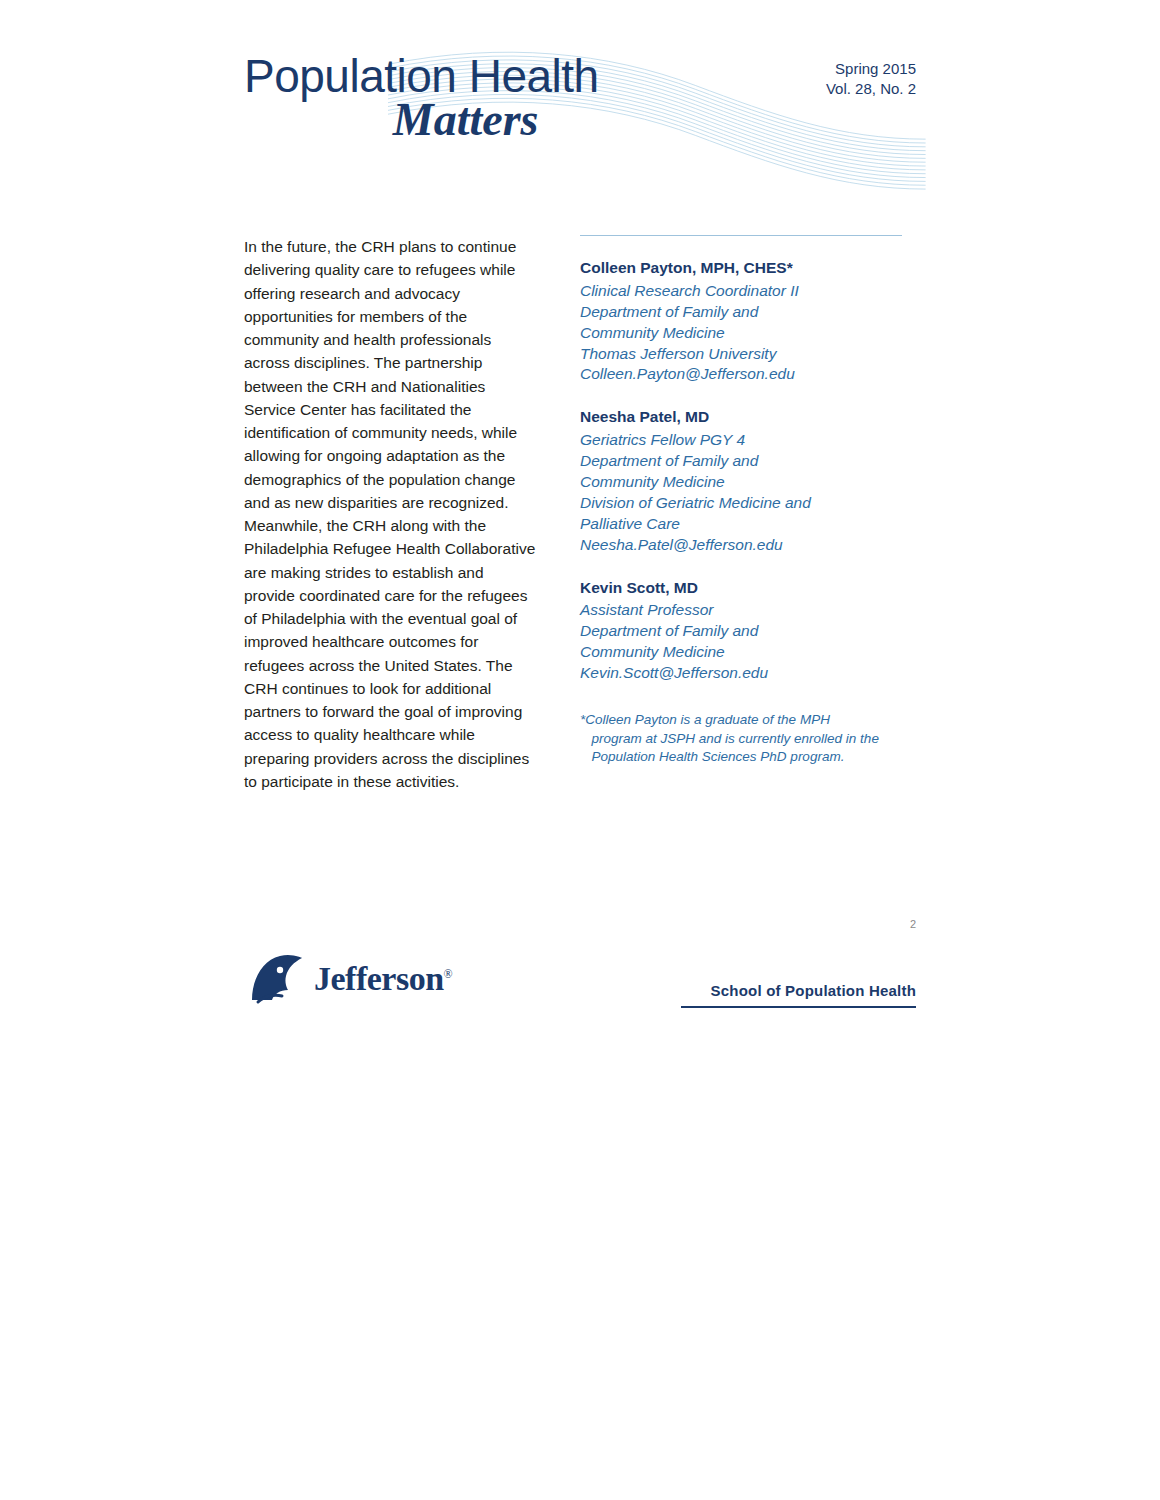Population Health
Matters
Spring 2015
Vol. 28, No. 2
In the future, the CRH plans to continue delivering quality care to refugees while offering research and advocacy opportunities for members of the community and health professionals across disciplines. The partnership between the CRH and Nationalities Service Center has facilitated the identification of community needs, while allowing for ongoing adaptation as the demographics of the population change and as new disparities are recognized. Meanwhile, the CRH along with the Philadelphia Refugee Health Collaborative are making strides to establish and provide coordinated care for the refugees of Philadelphia with the eventual goal of improved healthcare outcomes for refugees across the United States. The CRH continues to look for additional partners to forward the goal of improving access to quality healthcare while preparing providers across the disciplines to participate in these activities.
Colleen Payton, MPH, CHES*
Clinical Research Coordinator II
Department of Family and
Community Medicine
Thomas Jefferson University
Colleen.Payton@Jefferson.edu
Neesha Patel, MD
Geriatrics Fellow PGY 4
Department of Family and
Community Medicine
Division of Geriatric Medicine and
Palliative Care
Neesha.Patel@Jefferson.edu
Kevin Scott, MD
Assistant Professor
Department of Family and
Community Medicine
Kevin.Scott@Jefferson.edu
*Colleen Payton is a graduate of the MPH program at JSPH and is currently enrolled in the Population Health Sciences PhD program.
2
Jefferson®
School of Population Health